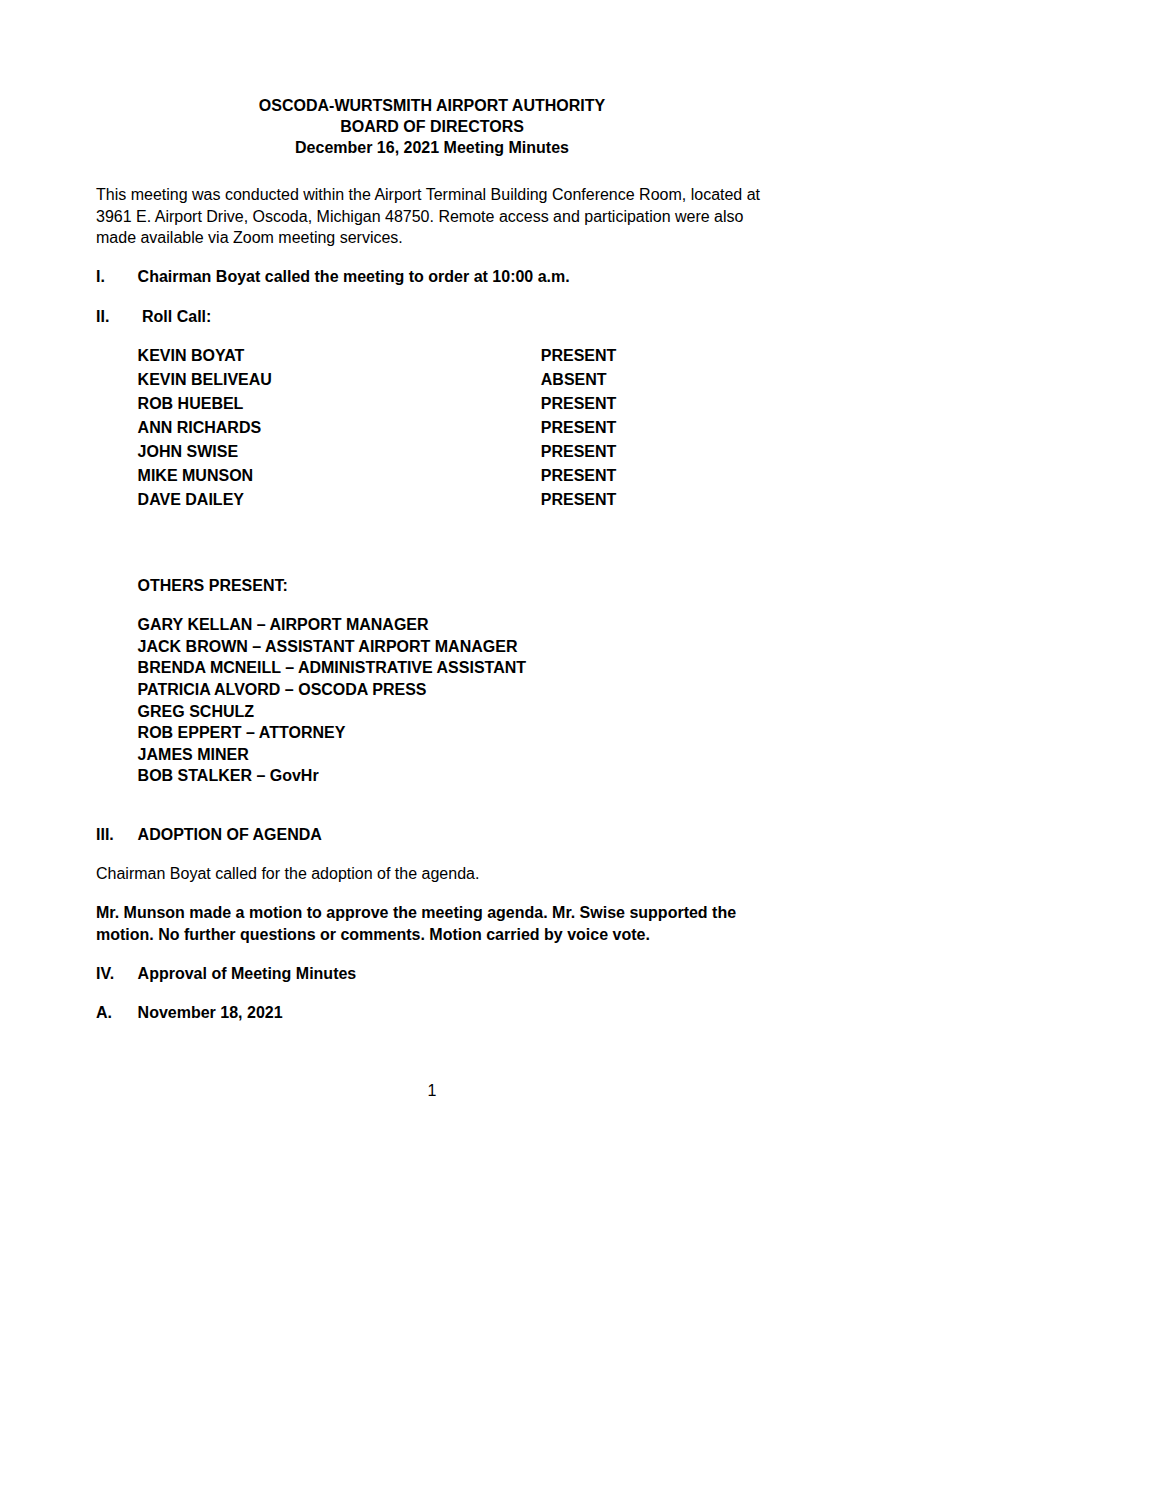OSCODA-WURTSMITH AIRPORT AUTHORITY
BOARD OF DIRECTORS
December 16, 2021 Meeting Minutes
This meeting was conducted within the Airport Terminal Building Conference Room, located at 3961 E. Airport Drive, Oscoda, Michigan 48750. Remote access and participation were also made available via Zoom meeting services.
I. Chairman Boyat called the meeting to order at 10:00 a.m.
II. Roll Call:
| KEVIN BOYAT | PRESENT |
| KEVIN BELIVEAU | ABSENT |
| ROB HUEBEL | PRESENT |
| ANN RICHARDS | PRESENT |
| JOHN SWISE | PRESENT |
| MIKE MUNSON | PRESENT |
| DAVE DAILEY | PRESENT |
OTHERS PRESENT:
GARY KELLAN – AIRPORT MANAGER
JACK BROWN – ASSISTANT AIRPORT MANAGER
BRENDA MCNEILL – ADMINISTRATIVE ASSISTANT
PATRICIA ALVORD – OSCODA PRESS
GREG SCHULZ
ROB EPPERT – ATTORNEY
JAMES MINER
BOB STALKER – GovHr
III. ADOPTION OF AGENDA
Chairman Boyat called for the adoption of the agenda.
Mr. Munson made a motion to approve the meeting agenda. Mr. Swise supported the motion. No further questions or comments. Motion carried by voice vote.
IV. Approval of Meeting Minutes
A. November 18, 2021
1